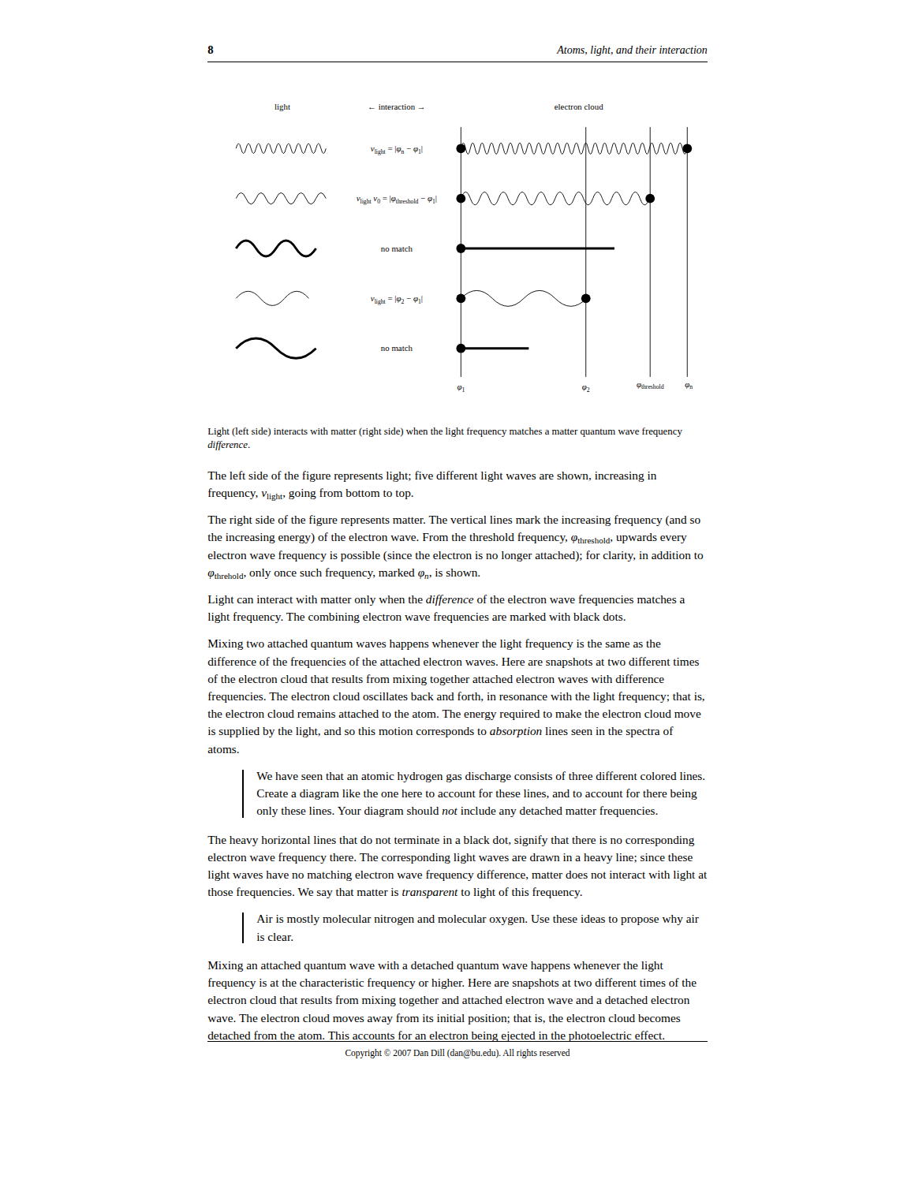8 Atoms, light, and their interaction
light ← interaction → electron cloud νlight = |φn − φ1| νlight ν0 = |φthreshold − φ1| no match νlight = |φ2 − φ1| no match φ1 φ2 φthreshold φn
Light (left side) interacts with matter (right side) when the light frequency matches a matter quantum wave frequency difference.
The left side of the figure represents light; five different light waves are shown, increasing in frequency, νlight, going from bottom to top.
The right side of the figure represents matter. The vertical lines mark the increasing frequency (and so the increasing energy) of the electron wave. From the threshold frequency, φthreshold, upwards every electron wave frequency is possible (since the electron is no longer attached); for clarity, in addition to φthrehold, only once such frequency, marked φn, is shown.
Light can interact with matter only when the difference of the electron wave frequencies matches a light frequency. The combining electron wave frequencies are marked with black dots.
Mixing two attached quantum waves happens whenever the light frequency is the same as the difference of the frequencies of the attached electron waves. Here are snapshots at two different times of the electron cloud that results from mixing together attached electron waves with difference frequencies. The electron cloud oscillates back and forth, in resonance with the light frequency; that is, the electron cloud remains attached to the atom. The energy required to make the electron cloud move is supplied by the light, and so this motion corresponds to absorption lines seen in the spectra of atoms.
We have seen that an atomic hydrogen gas discharge consists of three different colored lines. Create a diagram like the one here to account for these lines, and to account for there being only these lines. Your diagram should not include any detached matter frequencies.
The heavy horizontal lines that do not terminate in a black dot, signify that there is no corresponding electron wave frequency there. The corresponding light waves are drawn in a heavy line; since these light waves have no matching electron wave frequency difference, matter does not interact with light at those frequencies. We say that matter is transparent to light of this frequency.
Air is mostly molecular nitrogen and molecular oxygen. Use these ideas to propose why air is clear.
Mixing an attached quantum wave with a detached quantum wave happens whenever the light frequency is at the characteristic frequency or higher. Here are snapshots at two different times of the electron cloud that results from mixing together and attached electron wave and a detached electron wave. The electron cloud moves away from its initial position; that is, the electron cloud becomes detached from the atom. This accounts for an electron being ejected in the photoelectric effect.
Copyright © 2007 Dan Dill (dan@bu.edu). All rights reserved